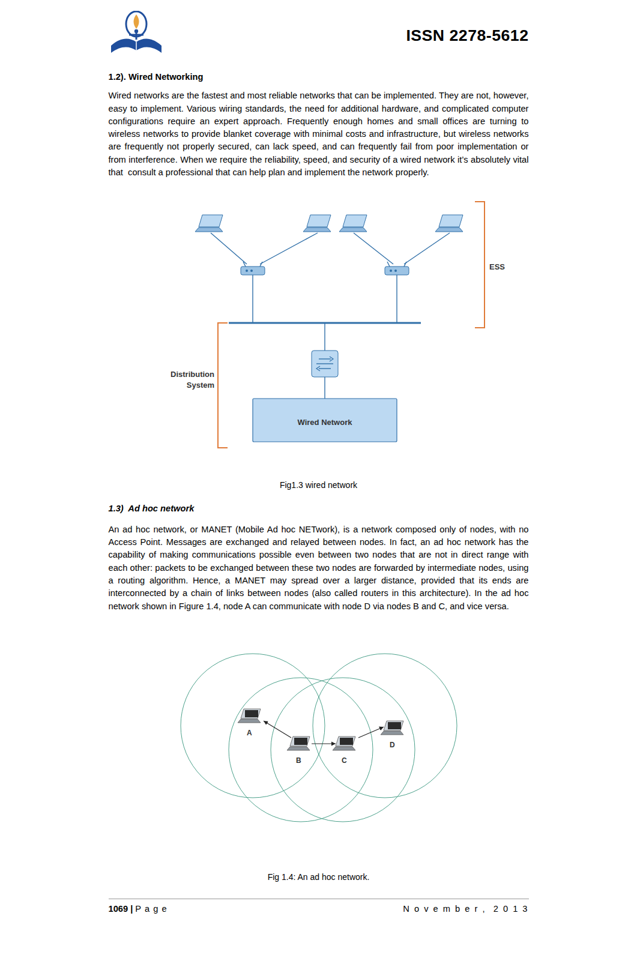ISSN 2278-5612
1.2). Wired Networking
Wired networks are the fastest and most reliable networks that can be implemented. They are not, however, easy to implement. Various wiring standards, the need for additional hardware, and complicated computer configurations require an expert approach. Frequently enough homes and small offices are turning to wireless networks to provide blanket coverage with minimal costs and infrastructure, but wireless networks are frequently not properly secured, can lack speed, and can frequently fail from poor implementation or from interference. When we require the reliability, speed, and security of a wired network it’s absolutely vital that consult a professional that can help plan and implement the network properly.
Wired Network ESS Distribution System
Fig1.3 wired network
1.3) Ad hoc network
An ad hoc network, or MANET (Mobile Ad hoc NETwork), is a network composed only of nodes, with no Access Point. Messages are exchanged and relayed between nodes. In fact, an ad hoc network has the capability of making communications possible even between two nodes that are not in direct range with each other: packets to be exchanged between these two nodes are forwarded by intermediate nodes, using a routing algorithm. Hence, a MANET may spread over a larger distance, provided that its ends are interconnected by a chain of links between nodes (also called routers in this architecture). In the ad hoc network shown in Figure 1.4, node A can communicate with node D via nodes B and C, and vice versa.
A B C D
Fig 1.4: An ad hoc network.
1069 | P a g e
N o v e m b e r , 2 0 1 3